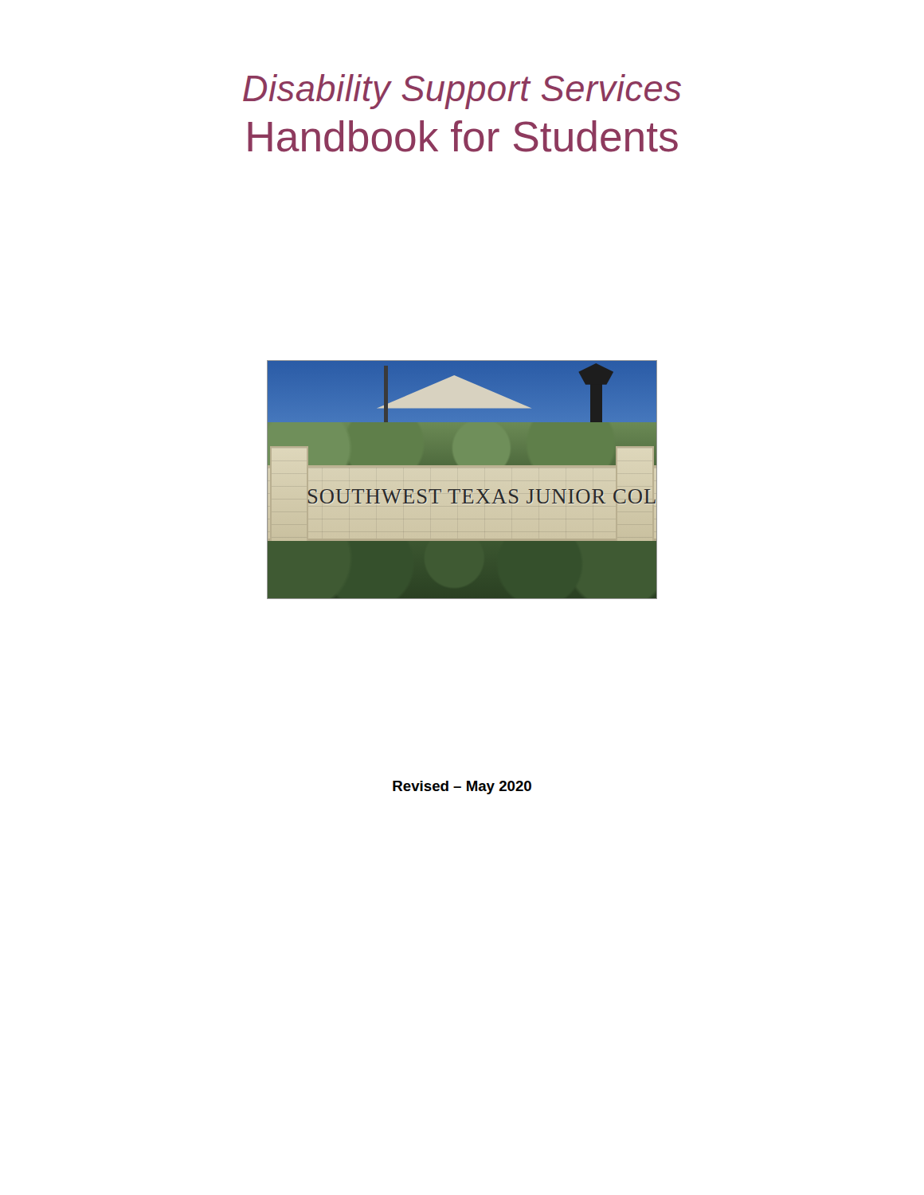Disability Support Services Handbook for Students
SOUTHWEST TEXAS JUNIOR COLLEGE
Revised – May 2020